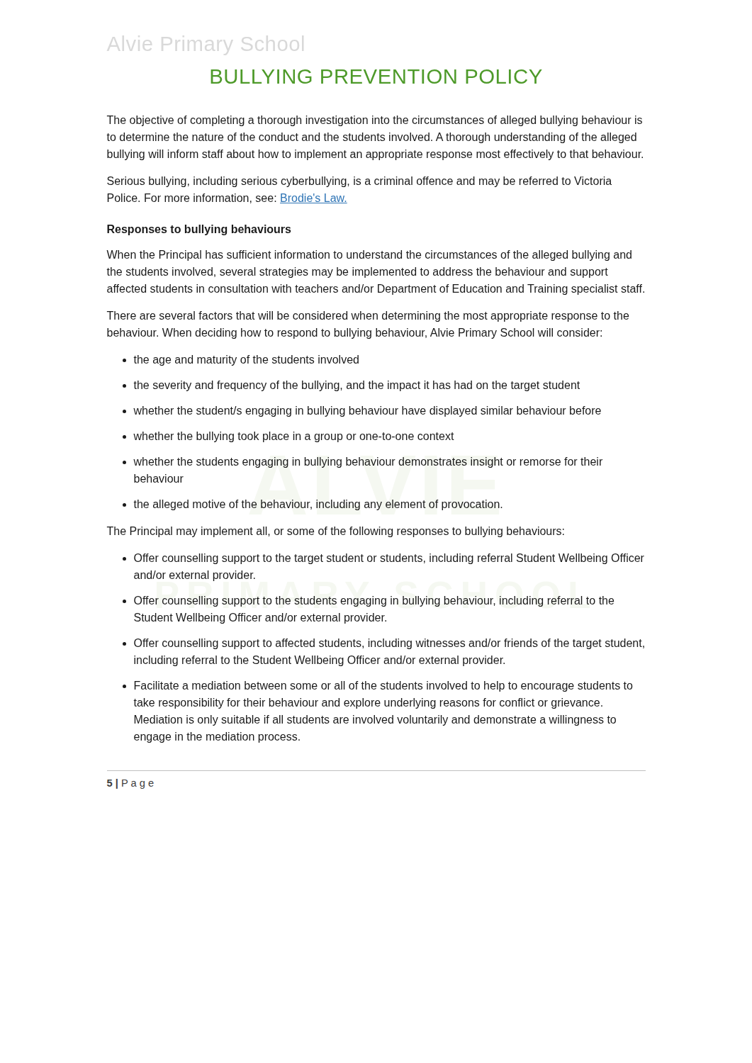ALVIE
PRIMARY SCHOOL
Alvie Primary School
BULLYING PREVENTION POLICY
The objective of completing a thorough investigation into the circumstances of alleged bullying behaviour is to determine the nature of the conduct and the students involved. A thorough understanding of the alleged bullying will inform staff about how to implement an appropriate response most effectively to that behaviour.
Serious bullying, including serious cyberbullying, is a criminal offence and may be referred to Victoria Police. For more information, see: Brodie's Law.
Responses to bullying behaviours
When the Principal has sufficient information to understand the circumstances of the alleged bullying and the students involved, several strategies may be implemented to address the behaviour and support affected students in consultation with teachers and/or Department of Education and Training specialist staff.
There are several factors that will be considered when determining the most appropriate response to the behaviour. When deciding how to respond to bullying behaviour, Alvie Primary School will consider:
the age and maturity of the students involved
the severity and frequency of the bullying, and the impact it has had on the target student
whether the student/s engaging in bullying behaviour have displayed similar behaviour before
whether the bullying took place in a group or one-to-one context
whether the students engaging in bullying behaviour demonstrates insight or remorse for their behaviour
the alleged motive of the behaviour, including any element of provocation.
The Principal may implement all, or some of the following responses to bullying behaviours:
Offer counselling support to the target student or students, including referral Student Wellbeing Officer and/or external provider.
Offer counselling support to the students engaging in bullying behaviour, including referral to the Student Wellbeing Officer and/or external provider.
Offer counselling support to affected students, including witnesses and/or friends of the target student, including referral to the Student Wellbeing Officer and/or external provider.
Facilitate a mediation between some or all of the students involved to help to encourage students to take responsibility for their behaviour and explore underlying reasons for conflict or grievance. Mediation is only suitable if all students are involved voluntarily and demonstrate a willingness to engage in the mediation process.
5 | P a g e